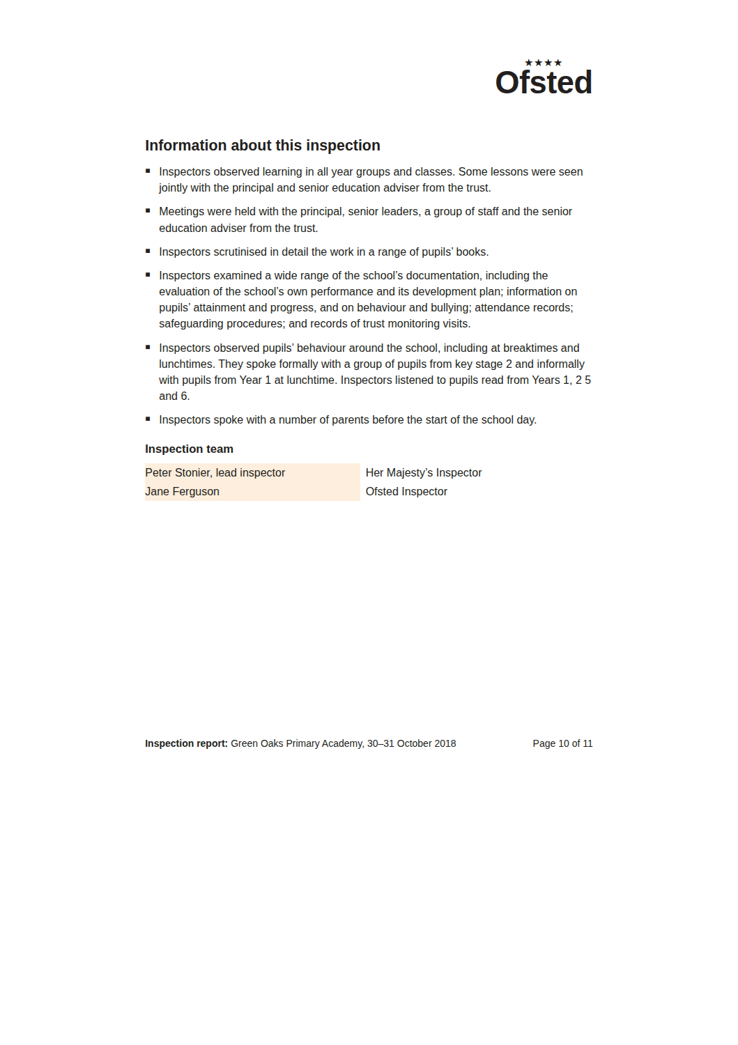★★★★
Ofsted
Information about this inspection
Inspectors observed learning in all year groups and classes. Some lessons were seen jointly with the principal and senior education adviser from the trust.
Meetings were held with the principal, senior leaders, a group of staff and the senior education adviser from the trust.
Inspectors scrutinised in detail the work in a range of pupils’ books.
Inspectors examined a wide range of the school’s documentation, including the evaluation of the school’s own performance and its development plan; information on pupils’ attainment and progress, and on behaviour and bullying; attendance records; safeguarding procedures; and records of trust monitoring visits.
Inspectors observed pupils’ behaviour around the school, including at breaktimes and lunchtimes. They spoke formally with a group of pupils from key stage 2 and informally with pupils from Year 1 at lunchtime. Inspectors listened to pupils read from Years 1, 2 5 and 6.
Inspectors spoke with a number of parents before the start of the school day.
Inspection team
| Peter Stonier, lead inspector | Her Majesty’s Inspector |
| Jane Ferguson | Ofsted Inspector |
Inspection report: Green Oaks Primary Academy, 30–31 October 2018
Page 10 of 11